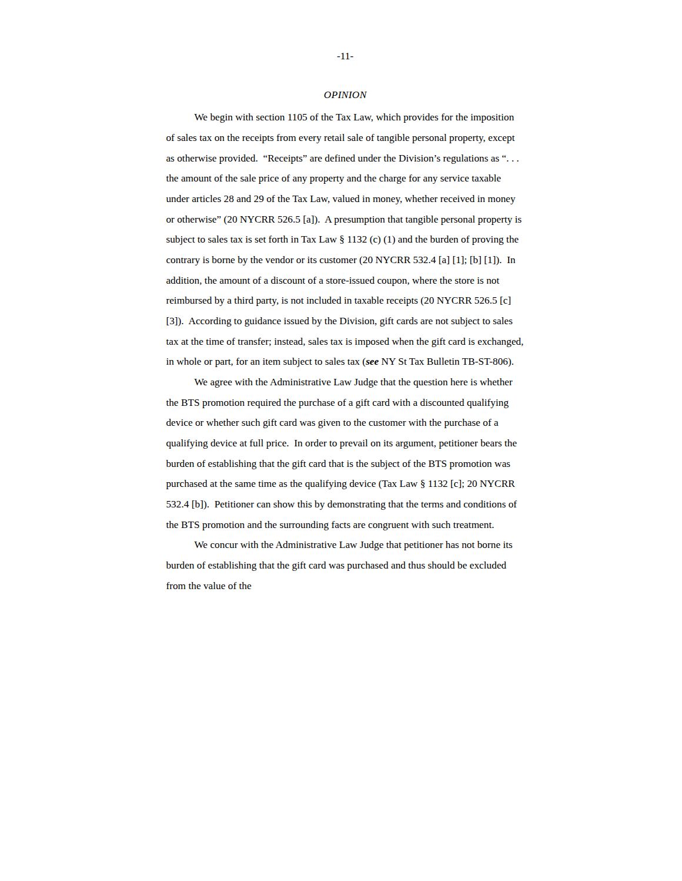-11-
OPINION
We begin with section 1105 of the Tax Law, which provides for the imposition of sales tax on the receipts from every retail sale of tangible personal property, except as otherwise provided. “Receipts” are defined under the Division’s regulations as “. . . the amount of the sale price of any property and the charge for any service taxable under articles 28 and 29 of the Tax Law, valued in money, whether received in money or otherwise” (20 NYCRR 526.5 [a]). A presumption that tangible personal property is subject to sales tax is set forth in Tax Law § 1132 (c) (1) and the burden of proving the contrary is borne by the vendor or its customer (20 NYCRR 532.4 [a] [1]; [b] [1]). In addition, the amount of a discount of a store-issued coupon, where the store is not reimbursed by a third party, is not included in taxable receipts (20 NYCRR 526.5 [c] [3]). According to guidance issued by the Division, gift cards are not subject to sales tax at the time of transfer; instead, sales tax is imposed when the gift card is exchanged, in whole or part, for an item subject to sales tax (see NY St Tax Bulletin TB-ST-806).
We agree with the Administrative Law Judge that the question here is whether the BTS promotion required the purchase of a gift card with a discounted qualifying device or whether such gift card was given to the customer with the purchase of a qualifying device at full price. In order to prevail on its argument, petitioner bears the burden of establishing that the gift card that is the subject of the BTS promotion was purchased at the same time as the qualifying device (Tax Law § 1132 [c]; 20 NYCRR 532.4 [b]). Petitioner can show this by demonstrating that the terms and conditions of the BTS promotion and the surrounding facts are congruent with such treatment.
We concur with the Administrative Law Judge that petitioner has not borne its burden of establishing that the gift card was purchased and thus should be excluded from the value of the